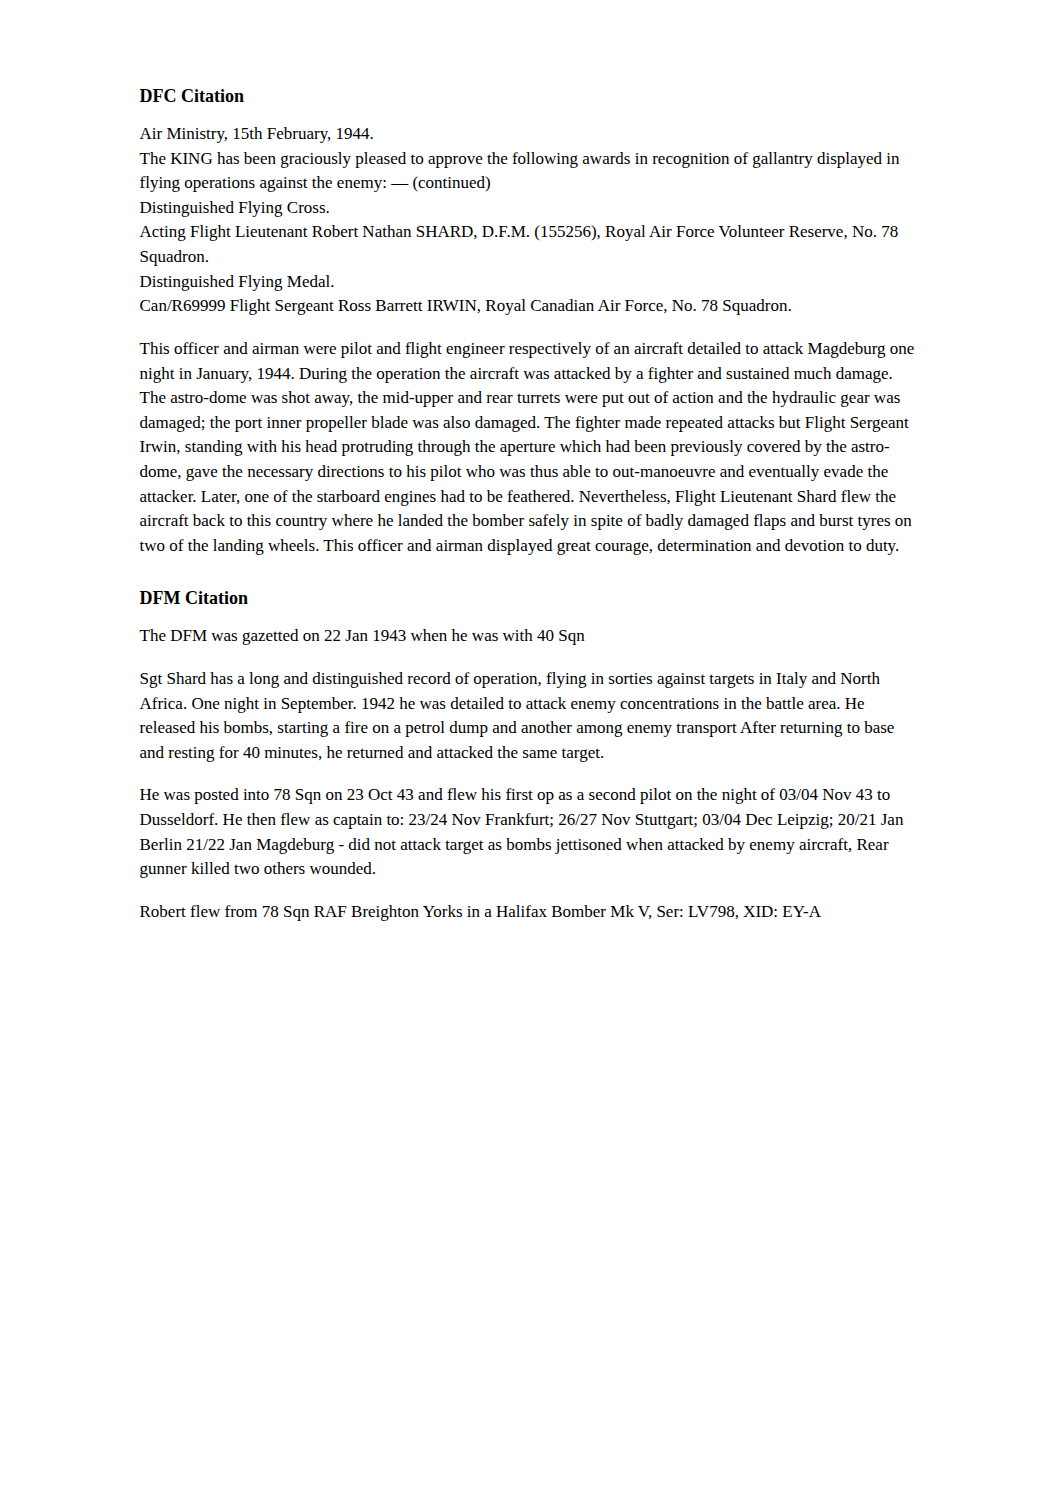DFC Citation
Air Ministry, 15th February, 1944.
The KING has been graciously pleased to approve the following awards in recognition of gallantry displayed in flying operations against the enemy: — (continued)
Distinguished Flying Cross.
Acting Flight Lieutenant Robert Nathan SHARD, D.F.M. (155256), Royal Air Force Volunteer Reserve, No. 78 Squadron.
Distinguished Flying Medal.
Can/R69999 Flight Sergeant Ross Barrett IRWIN, Royal Canadian Air Force, No. 78 Squadron.
This officer and airman were pilot and flight engineer respectively of an aircraft detailed to attack Magdeburg one night in January, 1944. During the operation the aircraft was attacked by a fighter and sustained much damage. The astro-dome was shot away, the mid-upper and rear turrets were put out of action and the hydraulic gear was damaged; the port inner propeller blade was also damaged. The fighter made repeated attacks but Flight Sergeant Irwin, standing with his head protruding through the aperture which had been previously covered by the astro-dome, gave the necessary directions to his pilot who was thus able to out-manoeuvre and eventually evade the attacker. Later, one of the starboard engines had to be feathered. Nevertheless, Flight Lieutenant Shard flew the aircraft back to this country where he landed the bomber safely in spite of badly damaged flaps and burst tyres on two of the landing wheels. This officer and airman displayed great courage, determination and devotion to duty.
DFM Citation
The DFM was gazetted on 22 Jan 1943 when he was with 40 Sqn
Sgt Shard has a long and distinguished record of operation, flying in sorties against targets in Italy and North Africa. One night in September. 1942 he was detailed to attack enemy concentrations in the battle area. He released his bombs, starting a fire on a petrol dump and another among enemy transport After returning to base and resting for 40 minutes, he returned and attacked the same target.
He was posted into 78 Sqn on 23 Oct 43 and flew his first op as a second pilot on the night of 03/04 Nov 43 to Dusseldorf. He then flew as captain to: 23/24 Nov Frankfurt; 26/27 Nov Stuttgart; 03/04 Dec Leipzig; 20/21 Jan Berlin 21/22 Jan Magdeburg - did not attack target as bombs jettisoned when attacked by enemy aircraft, Rear gunner killed two others wounded.
Robert flew from 78 Sqn RAF Breighton Yorks in a Halifax Bomber Mk V, Ser: LV798, XID: EY-A